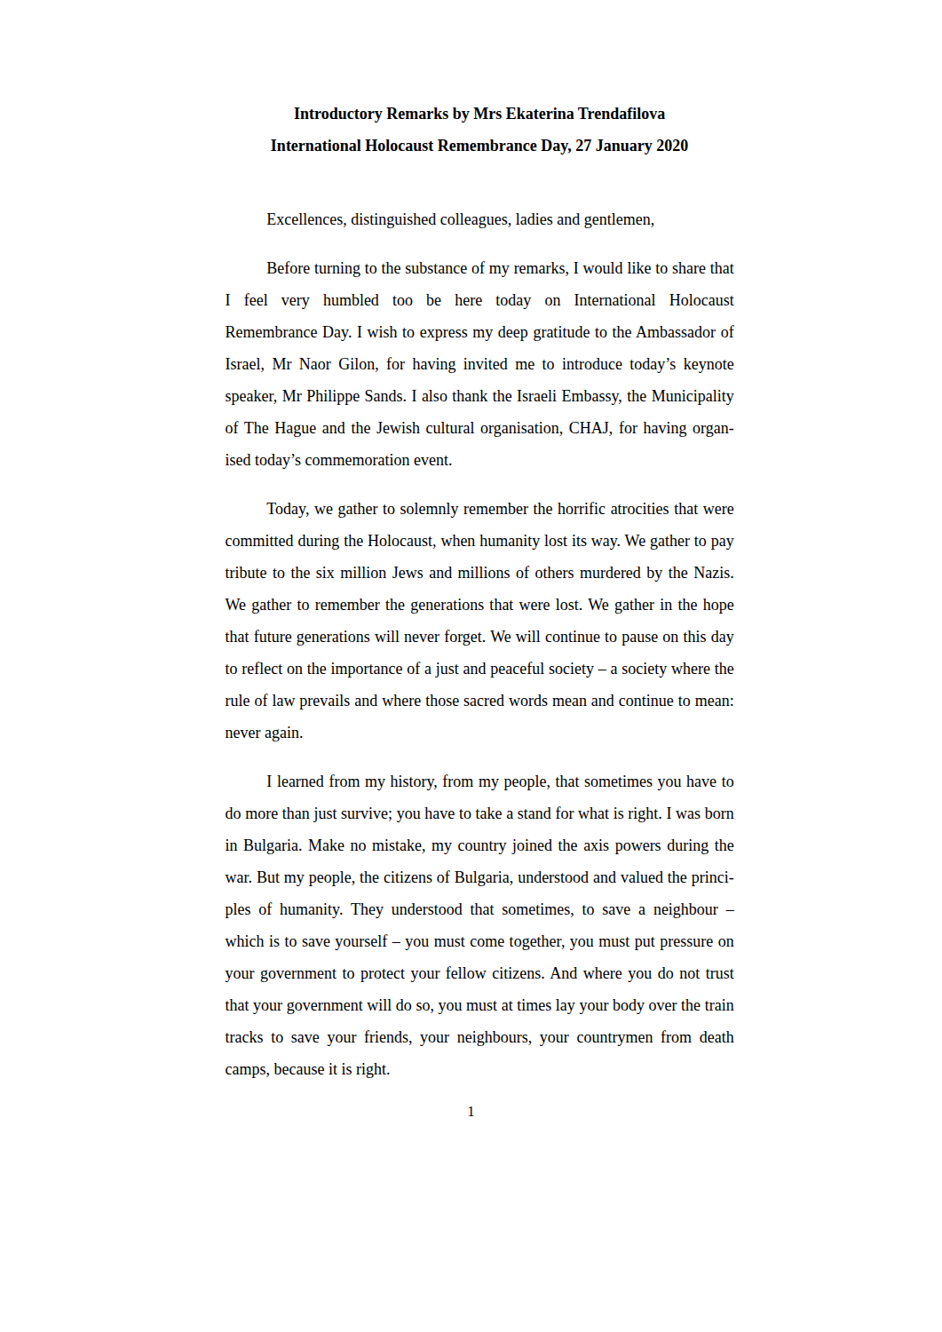Introductory Remarks by Mrs Ekaterina Trendafilova
International Holocaust Remembrance Day, 27 January 2020
Excellences, distinguished colleagues, ladies and gentlemen,
Before turning to the substance of my remarks, I would like to share that I feel very humbled too be here today on International Holocaust Remembrance Day. I wish to express my deep gratitude to the Ambassador of Israel, Mr Naor Gilon, for having invited me to introduce today’s keynote speaker, Mr Philippe Sands. I also thank the Israeli Embassy, the Municipality of The Hague and the Jewish cultural organisation, CHAJ, for having organised today’s commemoration event.
Today, we gather to solemnly remember the horrific atrocities that were committed during the Holocaust, when humanity lost its way. We gather to pay tribute to the six million Jews and millions of others murdered by the Nazis. We gather to remember the generations that were lost. We gather in the hope that future generations will never forget. We will continue to pause on this day to reflect on the importance of a just and peaceful society – a society where the rule of law prevails and where those sacred words mean and continue to mean: never again.
I learned from my history, from my people, that sometimes you have to do more than just survive; you have to take a stand for what is right. I was born in Bulgaria. Make no mistake, my country joined the axis powers during the war. But my people, the citizens of Bulgaria, understood and valued the principles of humanity. They understood that sometimes, to save a neighbour – which is to save yourself – you must come together, you must put pressure on your government to protect your fellow citizens. And where you do not trust that your government will do so, you must at times lay your body over the train tracks to save your friends, your neighbours, your countrymen from death camps, because it is right.
1